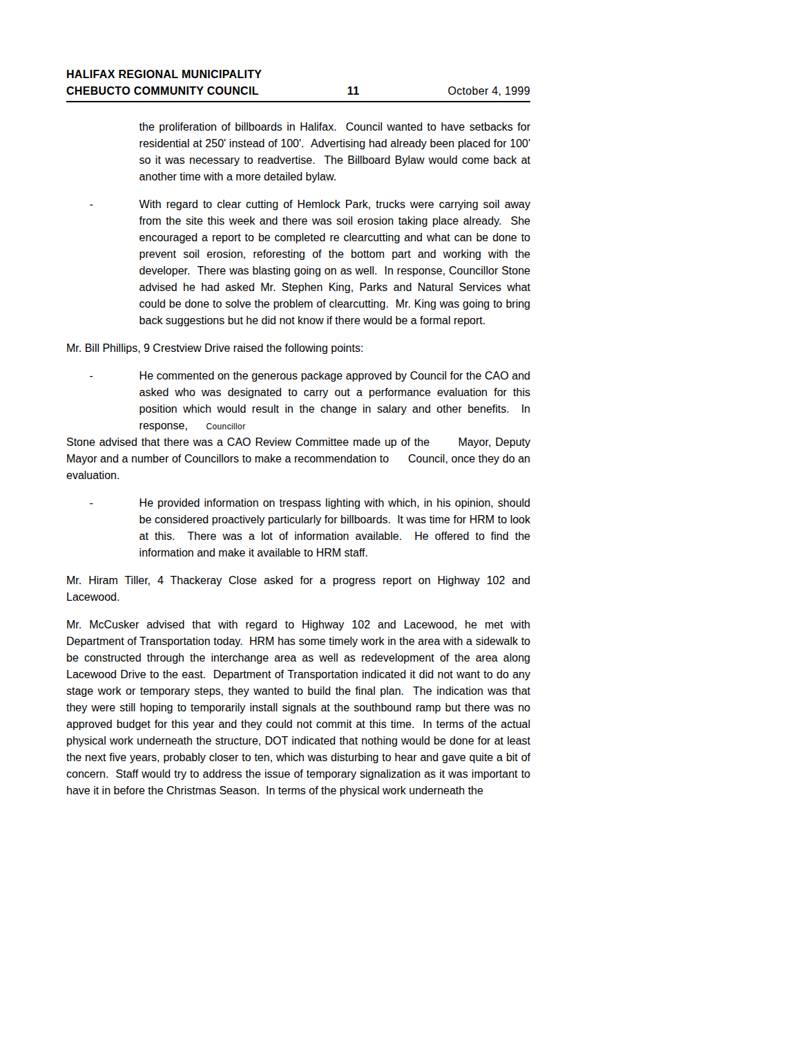HALIFAX REGIONAL MUNICIPALITY
CHEBUCTO COMMUNITY COUNCIL 11 October 4, 1999
the proliferation of billboards in Halifax. Council wanted to have setbacks for residential at 250' instead of 100'. Advertising had already been placed for 100' so it was necessary to readvertise. The Billboard Bylaw would come back at another time with a more detailed bylaw.
- With regard to clear cutting of Hemlock Park, trucks were carrying soil away from the site this week and there was soil erosion taking place already. She encouraged a report to be completed re clearcutting and what can be done to prevent soil erosion, reforesting of the bottom part and working with the developer. There was blasting going on as well. In response, Councillor Stone advised he had asked Mr. Stephen King, Parks and Natural Services what could be done to solve the problem of clearcutting. Mr. King was going to bring back suggestions but he did not know if there would be a formal report.
Mr. Bill Phillips, 9 Crestview Drive raised the following points:
- He commented on the generous package approved by Council for the CAO and asked who was designated to carry out a performance evaluation for this position which would result in the change in salary and other benefits. In response, Councillor
Stone advised that there was a CAO Review Committee made up of the Mayor, Deputy Mayor and a number of Councillors to make a recommendation to Council, once they do an evaluation.
- He provided information on trespass lighting with which, in his opinion, should be considered proactively particularly for billboards. It was time for HRM to look at this. There was a lot of information available. He offered to find the information and make it available to HRM staff.
Mr. Hiram Tiller, 4 Thackeray Close asked for a progress report on Highway 102 and Lacewood.
Mr. McCusker advised that with regard to Highway 102 and Lacewood, he met with Department of Transportation today. HRM has some timely work in the area with a sidewalk to be constructed through the interchange area as well as redevelopment of the area along Lacewood Drive to the east. Department of Transportation indicated it did not want to do any stage work or temporary steps, they wanted to build the final plan. The indication was that they were still hoping to temporarily install signals at the southbound ramp but there was no approved budget for this year and they could not commit at this time. In terms of the actual physical work underneath the structure, DOT indicated that nothing would be done for at least the next five years, probably closer to ten, which was disturbing to hear and gave quite a bit of concern. Staff would try to address the issue of temporary signalization as it was important to have it in before the Christmas Season. In terms of the physical work underneath the